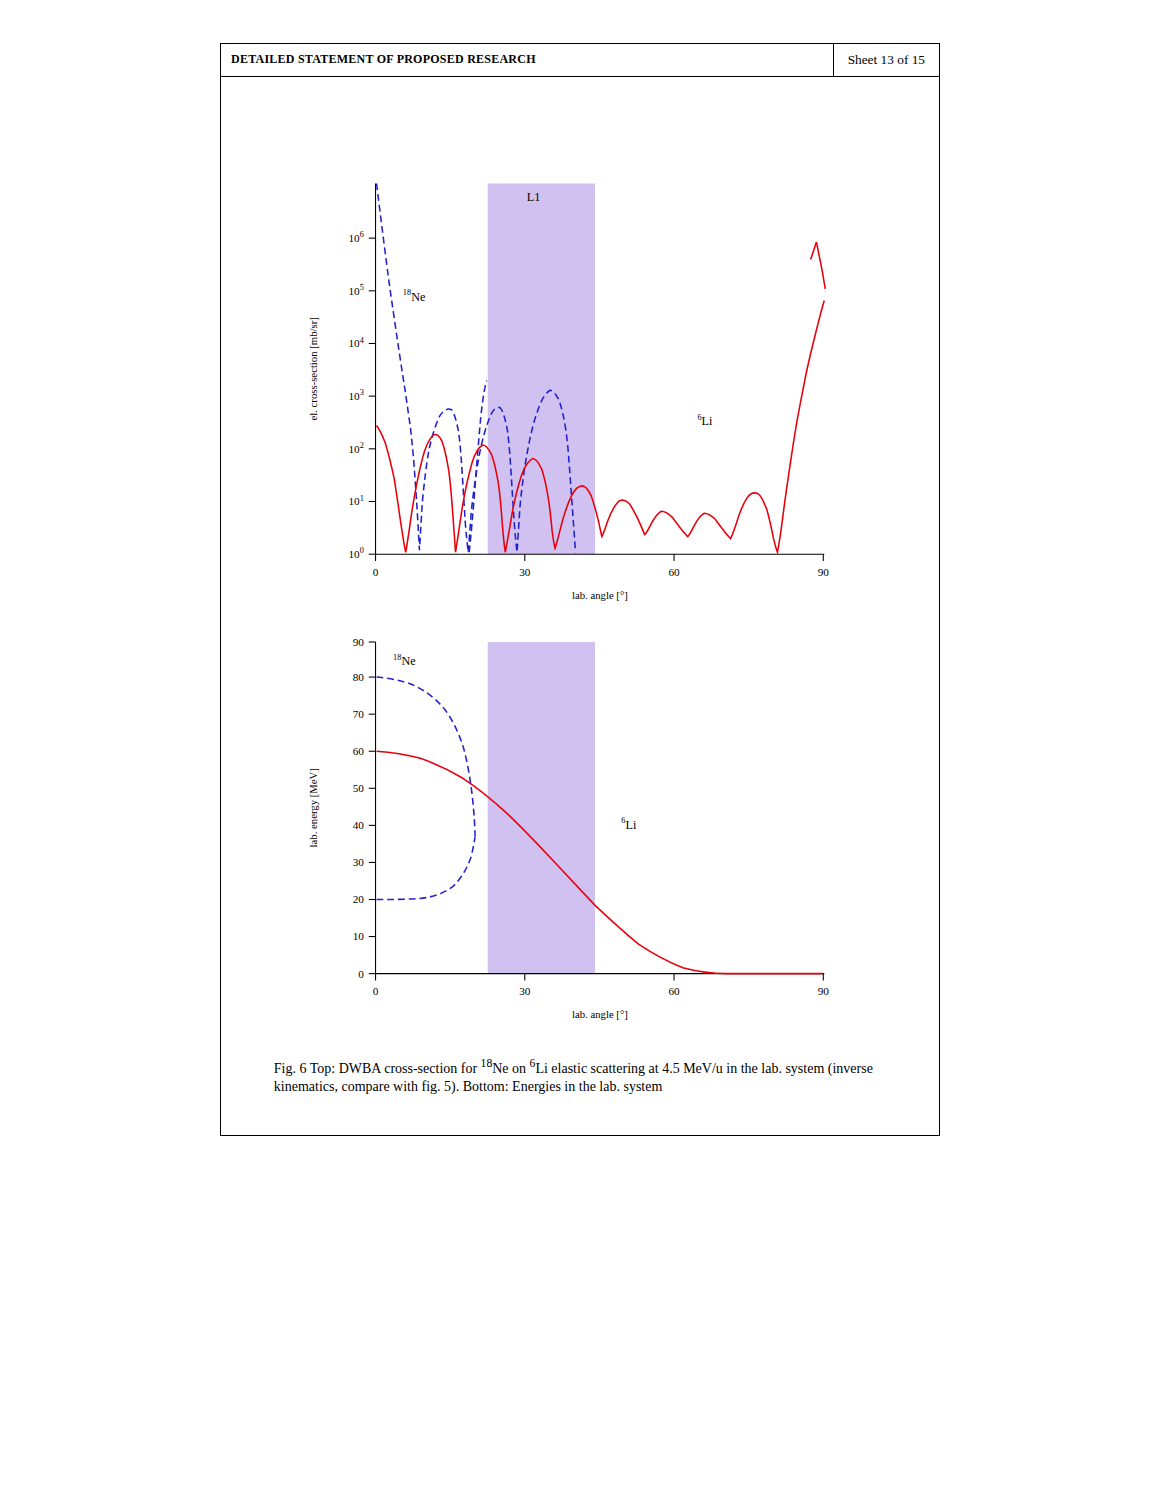Detailed statement of proposed research
Sheet 13 of 15
L1 0 30 60 90 lab. angle [°] 100 101 102 103 104 105 106 el. cross-section [mb/sr] 18Ne 6Li 0 30 60 90 lab. angle [°] 0 10 20 30 40 50 60 70 80 90 lab. energy [MeV] 18Ne 6Li
Fig. 6 Top: DWBA cross-section for 18Ne on 6Li elastic scattering at 4.5 MeV/u in the lab. system (inverse kinematics, compare with fig. 5). Bottom: Energies in the lab. system